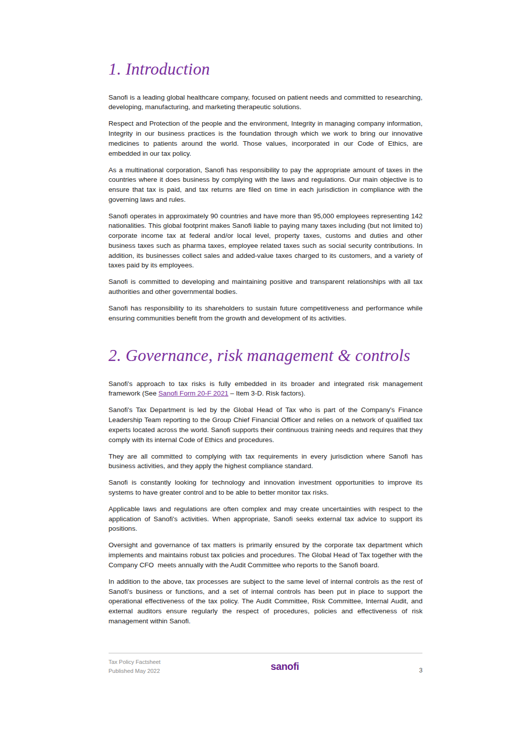1. Introduction
Sanofi is a leading global healthcare company, focused on patient needs and committed to researching, developing, manufacturing, and marketing therapeutic solutions.
Respect and Protection of the people and the environment, Integrity in managing company information, Integrity in our business practices is the foundation through which we work to bring our innovative medicines to patients around the world. Those values, incorporated in our Code of Ethics, are embedded in our tax policy.
As a multinational corporation, Sanofi has responsibility to pay the appropriate amount of taxes in the countries where it does business by complying with the laws and regulations. Our main objective is to ensure that tax is paid, and tax returns are filed on time in each jurisdiction in compliance with the governing laws and rules.
Sanofi operates in approximately 90 countries and have more than 95,000 employees representing 142 nationalities. This global footprint makes Sanofi liable to paying many taxes including (but not limited to) corporate income tax at federal and/or local level, property taxes, customs and duties and other business taxes such as pharma taxes, employee related taxes such as social security contributions. In addition, its businesses collect sales and added-value taxes charged to its customers, and a variety of taxes paid by its employees.
Sanofi is committed to developing and maintaining positive and transparent relationships with all tax authorities and other governmental bodies.
Sanofi has responsibility to its shareholders to sustain future competitiveness and performance while ensuring communities benefit from the growth and development of its activities.
2. Governance, risk management & controls
Sanofi's approach to tax risks is fully embedded in its broader and integrated risk management framework (See Sanofi Form 20-F 2021 – Item 3-D. Risk factors).
Sanofi's Tax Department is led by the Global Head of Tax who is part of the Company's Finance Leadership Team reporting to the Group Chief Financial Officer and relies on a network of qualified tax experts located across the world. Sanofi supports their continuous training needs and requires that they comply with its internal Code of Ethics and procedures.
They are all committed to complying with tax requirements in every jurisdiction where Sanofi has business activities, and they apply the highest compliance standard.
Sanofi is constantly looking for technology and innovation investment opportunities to improve its systems to have greater control and to be able to better monitor tax risks.
Applicable laws and regulations are often complex and may create uncertainties with respect to the application of Sanofi's activities. When appropriate, Sanofi seeks external tax advice to support its positions.
Oversight and governance of tax matters is primarily ensured by the corporate tax department which implements and maintains robust tax policies and procedures. The Global Head of Tax together with the Company CFO meets annually with the Audit Committee who reports to the Sanofi board.
In addition to the above, tax processes are subject to the same level of internal controls as the rest of Sanofi's business or functions, and a set of internal controls has been put in place to support the operational effectiveness of the tax policy. The Audit Committee, Risk Committee, Internal Audit, and external auditors ensure regularly the respect of procedures, policies and effectiveness of risk management within Sanofi.
Tax Policy Factsheet
Published May 2022
sanofi
3